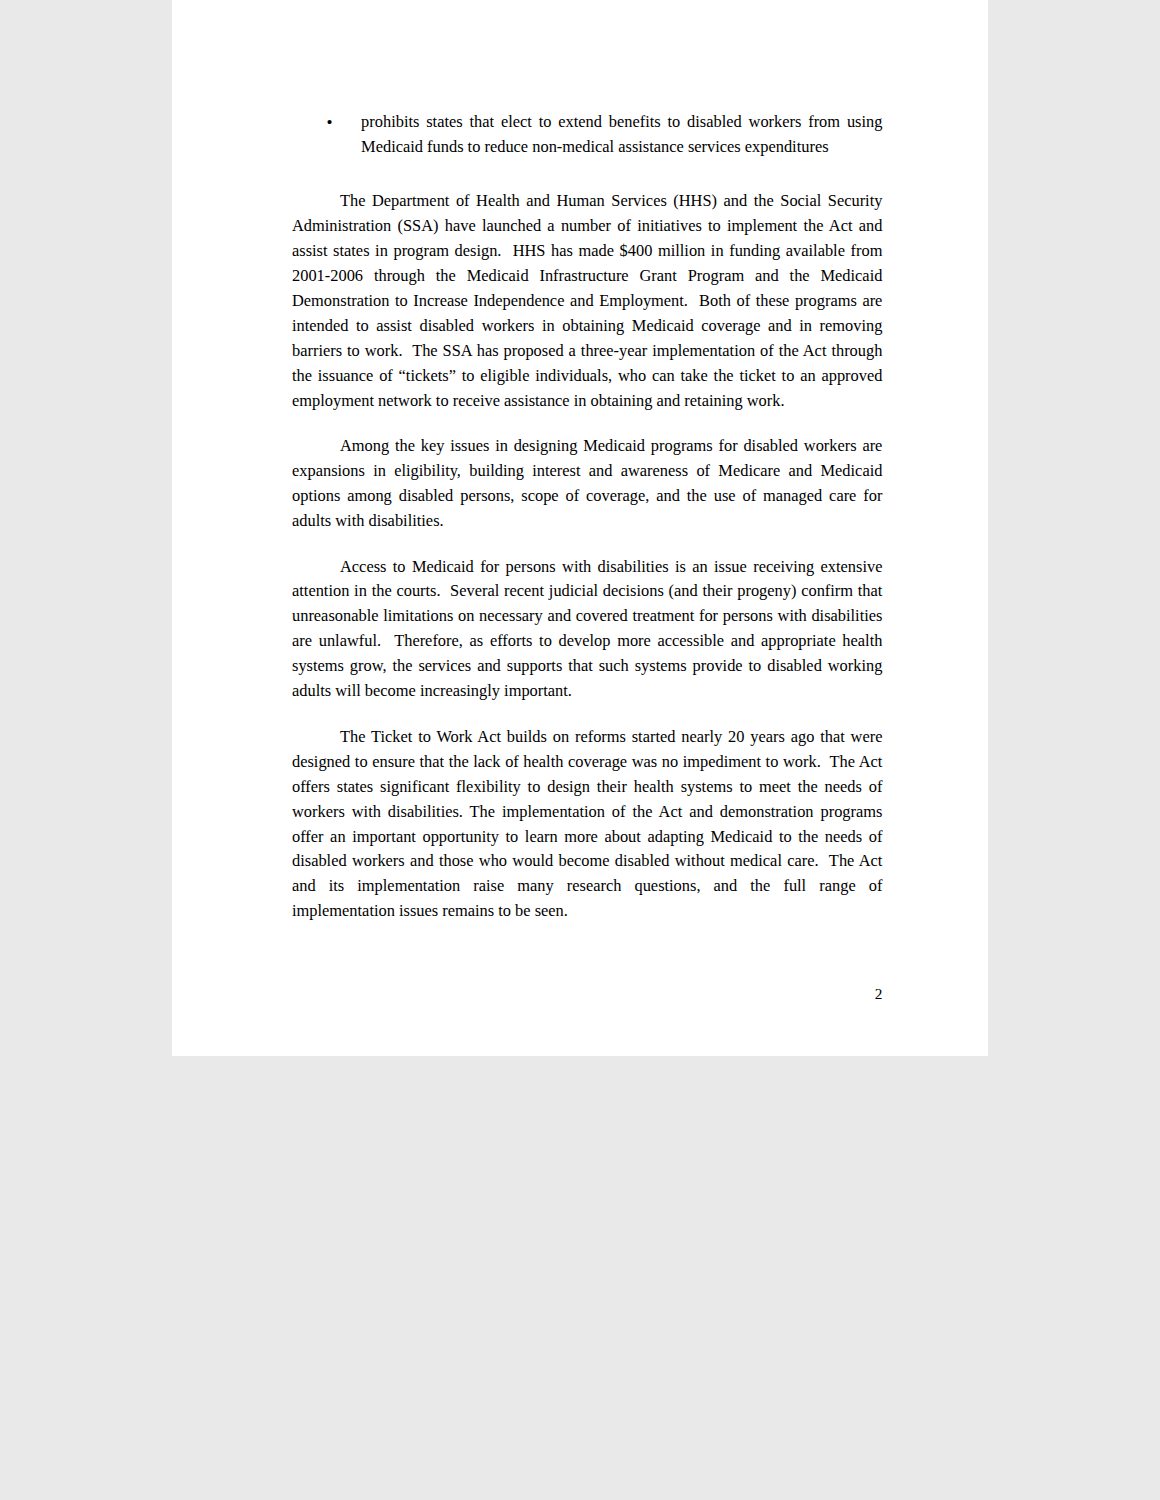prohibits states that elect to extend benefits to disabled workers from using Medicaid funds to reduce non-medical assistance services expenditures
The Department of Health and Human Services (HHS) and the Social Security Administration (SSA) have launched a number of initiatives to implement the Act and assist states in program design. HHS has made $400 million in funding available from 2001-2006 through the Medicaid Infrastructure Grant Program and the Medicaid Demonstration to Increase Independence and Employment. Both of these programs are intended to assist disabled workers in obtaining Medicaid coverage and in removing barriers to work. The SSA has proposed a three-year implementation of the Act through the issuance of “tickets” to eligible individuals, who can take the ticket to an approved employment network to receive assistance in obtaining and retaining work.
Among the key issues in designing Medicaid programs for disabled workers are expansions in eligibility, building interest and awareness of Medicare and Medicaid options among disabled persons, scope of coverage, and the use of managed care for adults with disabilities.
Access to Medicaid for persons with disabilities is an issue receiving extensive attention in the courts. Several recent judicial decisions (and their progeny) confirm that unreasonable limitations on necessary and covered treatment for persons with disabilities are unlawful. Therefore, as efforts to develop more accessible and appropriate health systems grow, the services and supports that such systems provide to disabled working adults will become increasingly important.
The Ticket to Work Act builds on reforms started nearly 20 years ago that were designed to ensure that the lack of health coverage was no impediment to work. The Act offers states significant flexibility to design their health systems to meet the needs of workers with disabilities. The implementation of the Act and demonstration programs offer an important opportunity to learn more about adapting Medicaid to the needs of disabled workers and those who would become disabled without medical care. The Act and its implementation raise many research questions, and the full range of implementation issues remains to be seen.
2